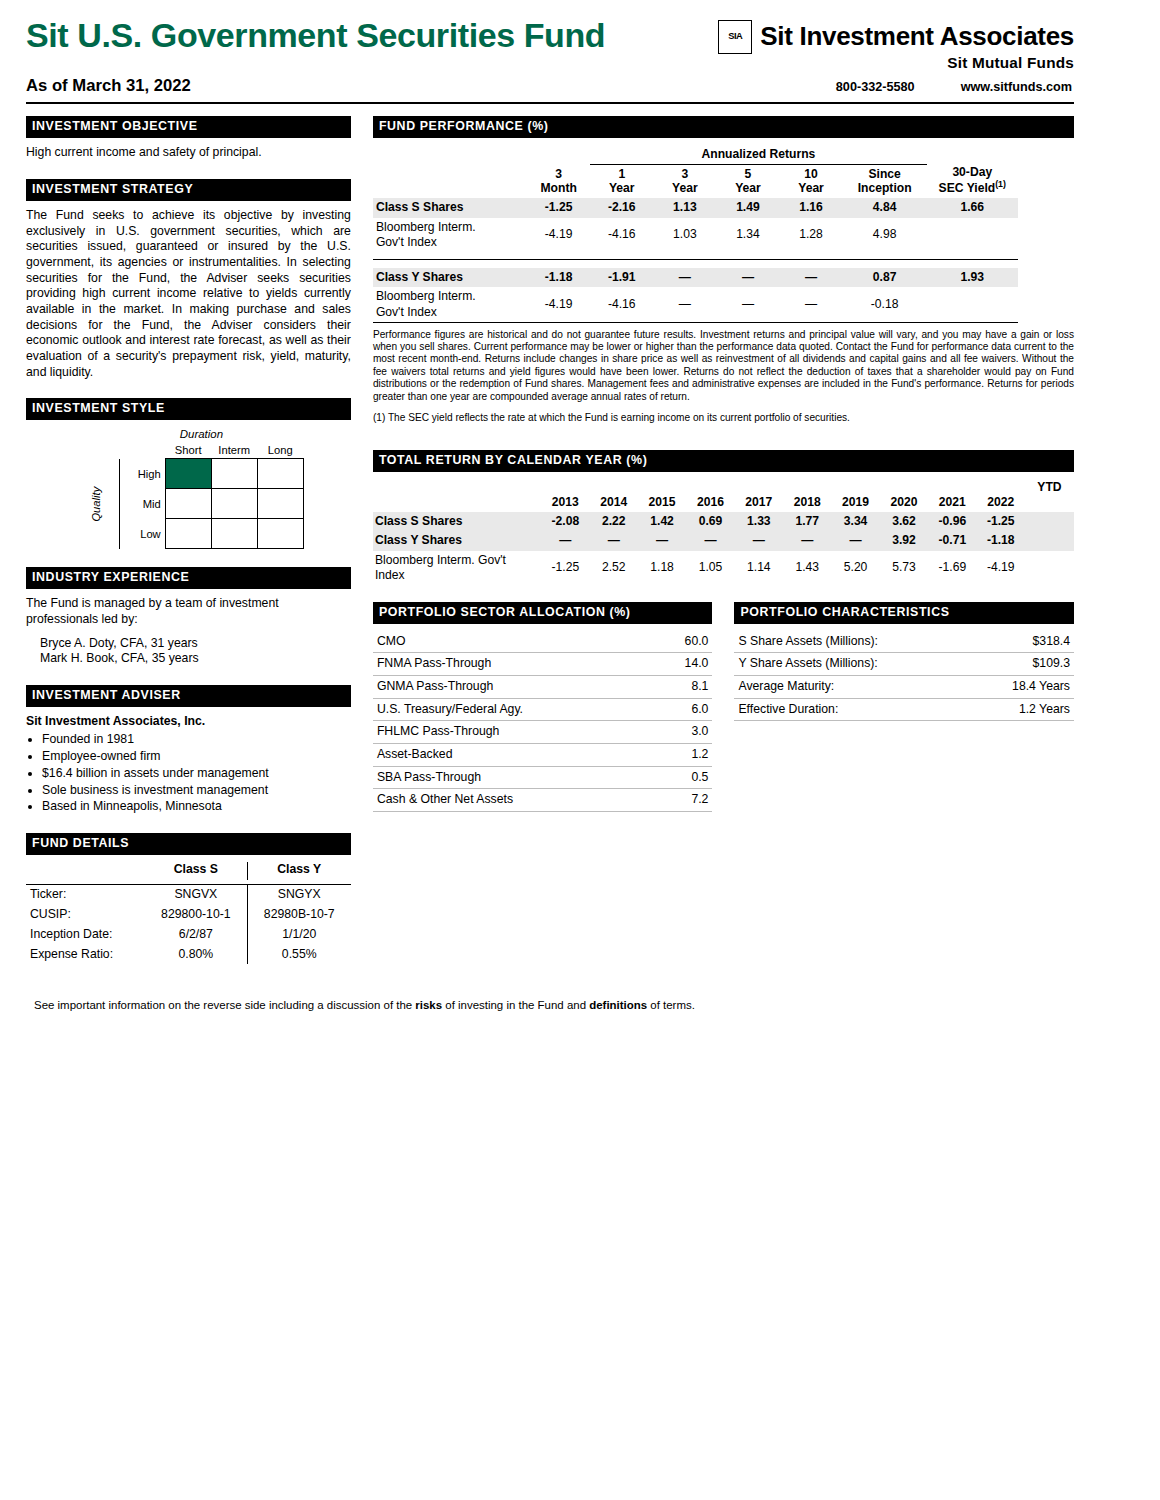Sit U.S. Government Securities Fund
SIA
Sit Investment Associates
Sit Mutual Funds
As of March 31, 2022
800-332-5580 www.sitfunds.com
INVESTMENT OBJECTIVE
High current income and safety of principal.
INVESTMENT STRATEGY
The Fund seeks to achieve its objective by investing exclusively in U.S. government securities, which are securities issued, guaranteed or insured by the U.S. government, its agencies or instrumentalities. In selecting securities for the Fund, the Adviser seeks securities providing high current income relative to yields currently available in the market. In making purchase and sales decisions for the Fund, the Adviser considers their economic outlook and interest rate forecast, as well as their evaluation of a security's prepayment risk, yield, maturity, and liquidity.
INVESTMENT STYLE
Duration
| | | Short | Interm | Long |
| Quality | High | | | |
| Mid | | | |
| Low | | | |
INDUSTRY EXPERIENCE
The Fund is managed by a team of investment professionals led by:
Bryce A. Doty, CFA, 31 years
Mark H. Book, CFA, 35 years
INVESTMENT ADVISER
Sit Investment Associates, Inc.
Founded in 1981
Employee-owned firm
$16.4 billion in assets under management
Sole business is investment management
Based in Minneapolis, Minnesota
FUND DETAILS
| | Class S | Class Y |
| --- | --- | --- |
| Ticker: | SNGVX | SNGYX |
| CUSIP: | 829800-10-1 | 82980B-10-7 |
| Inception Date: | 6/2/87 | 1/1/20 |
| Expense Ratio: | 0.80% | 0.55% |
FUND PERFORMANCE (%)
| | | Annualized Returns | | |
| | 3 Month | 1 Year | 3 Year | 5 Year | 10 Year | Since Inception | 30-Day SEC Yield (1) |
| Class S Shares | -1.25 | -2.16 | 1.13 | 1.49 | 1.16 | 4.84 | 1.66 |
| Bloomberg Interm. Gov't Index | -4.19 | -4.16 | 1.03 | 1.34 | 1.28 | 4.98 | |
| Class Y Shares | -1.18 | -1.91 | — | — | — | 0.87 | 1.93 |
| Bloomberg Interm. Gov't Index | -4.19 | -4.16 | — | — | — | -0.18 | |
Performance figures are historical and do not guarantee future results. Investment returns and principal value will vary, and you may have a gain or loss when you sell shares. Current performance may be lower or higher than the performance data quoted. Contact the Fund for performance data current to the most recent month-end. Returns include changes in share price as well as reinvestment of all dividends and capital gains and all fee waivers. Without the fee waivers total returns and yield figures would have been lower. Returns do not reflect the deduction of taxes that a shareholder would pay on Fund distributions or the redemption of Fund shares. Management fees and administrative expenses are included in the Fund's performance. Returns for periods greater than one year are compounded average annual rates of return.
(1) The SEC yield reflects the rate at which the Fund is earning income on its current portfolio of securities.
TOTAL RETURN BY CALENDAR YEAR (%)
| | | YTD |
| | 2013 | 2014 | 2015 | 2016 | 2017 | 2018 | 2019 | 2020 | 2021 | 2022 | |
| Class S Shares | -2.08 | 2.22 | 1.42 | 0.69 | 1.33 | 1.77 | 3.34 | 3.62 | -0.96 | -1.25 | |
| Class Y Shares | — | — | — | — | — | — | — | 3.92 | -0.71 | -1.18 | |
| Bloomberg Interm. Gov't Index | -1.25 | 2.52 | 1.18 | 1.05 | 1.14 | 1.43 | 5.20 | 5.73 | -1.69 | -4.19 | |
PORTFOLIO SECTOR ALLOCATION (%)
| CMO | 60.0 |
| FNMA Pass-Through | 14.0 |
| GNMA Pass-Through | 8.1 |
| U.S. Treasury/Federal Agy. | 6.0 |
| FHLMC Pass-Through | 3.0 |
| Asset-Backed | 1.2 |
| SBA Pass-Through | 0.5 |
| Cash & Other Net Assets | 7.2 |
PORTFOLIO CHARACTERISTICS
| S Share Assets (Millions): | $318.4 |
| Y Share Assets (Millions): | $109.3 |
| Average Maturity: | 18.4 Years |
| Effective Duration: | 1.2 Years |
See important information on the reverse side including a discussion of the risks of investing in the Fund and definitions of terms.